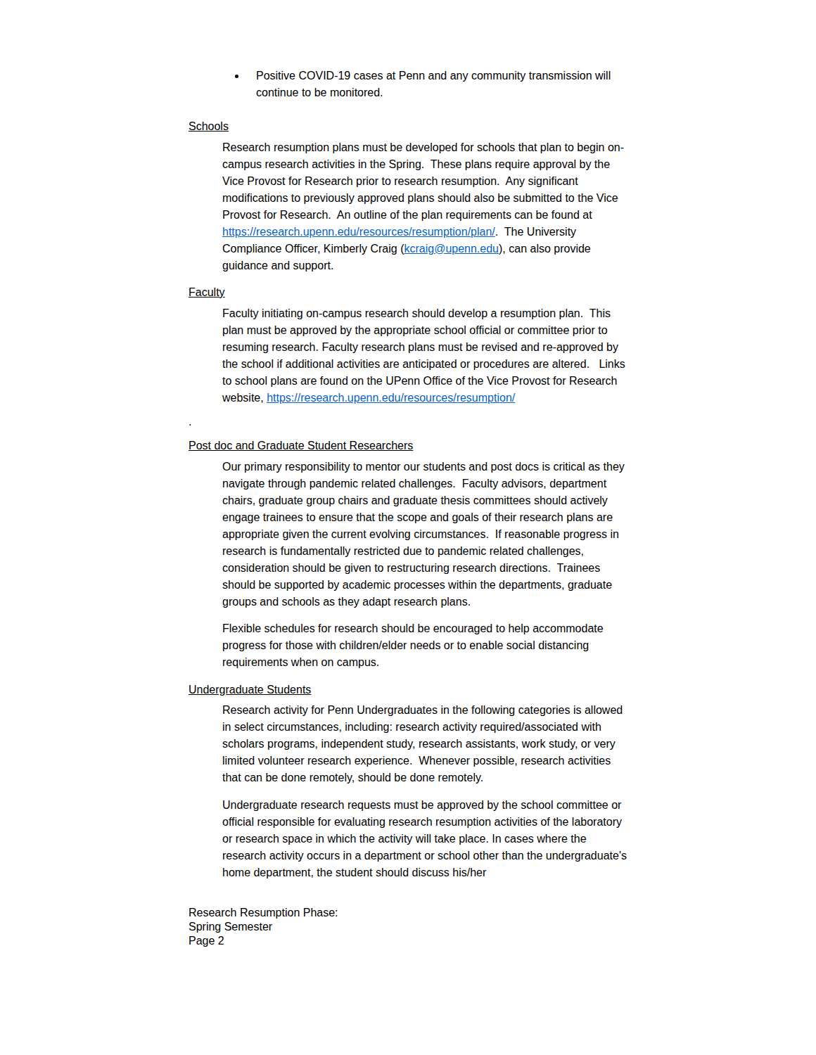Positive COVID-19 cases at Penn and any community transmission will continue to be monitored.
Schools
Research resumption plans must be developed for schools that plan to begin on-campus research activities in the Spring. These plans require approval by the Vice Provost for Research prior to research resumption. Any significant modifications to previously approved plans should also be submitted to the Vice Provost for Research. An outline of the plan requirements can be found at https://research.upenn.edu/resources/resumption/plan/. The University Compliance Officer, Kimberly Craig (kcraig@upenn.edu), can also provide guidance and support.
Faculty
Faculty initiating on-campus research should develop a resumption plan. This plan must be approved by the appropriate school official or committee prior to resuming research. Faculty research plans must be revised and re-approved by the school if additional activities are anticipated or procedures are altered. Links to school plans are found on the UPenn Office of the Vice Provost for Research website, https://research.upenn.edu/resources/resumption/
.
Post doc and Graduate Student Researchers
Our primary responsibility to mentor our students and post docs is critical as they navigate through pandemic related challenges. Faculty advisors, department chairs, graduate group chairs and graduate thesis committees should actively engage trainees to ensure that the scope and goals of their research plans are appropriate given the current evolving circumstances. If reasonable progress in research is fundamentally restricted due to pandemic related challenges, consideration should be given to restructuring research directions. Trainees should be supported by academic processes within the departments, graduate groups and schools as they adapt research plans.
Flexible schedules for research should be encouraged to help accommodate progress for those with children/elder needs or to enable social distancing requirements when on campus.
Undergraduate Students
Research activity for Penn Undergraduates in the following categories is allowed in select circumstances, including: research activity required/associated with scholars programs, independent study, research assistants, work study, or very limited volunteer research experience. Whenever possible, research activities that can be done remotely, should be done remotely.
Undergraduate research requests must be approved by the school committee or official responsible for evaluating research resumption activities of the laboratory or research space in which the activity will take place. In cases where the research activity occurs in a department or school other than the undergraduate's home department, the student should discuss his/her
Research Resumption Phase:
Spring Semester
Page 2